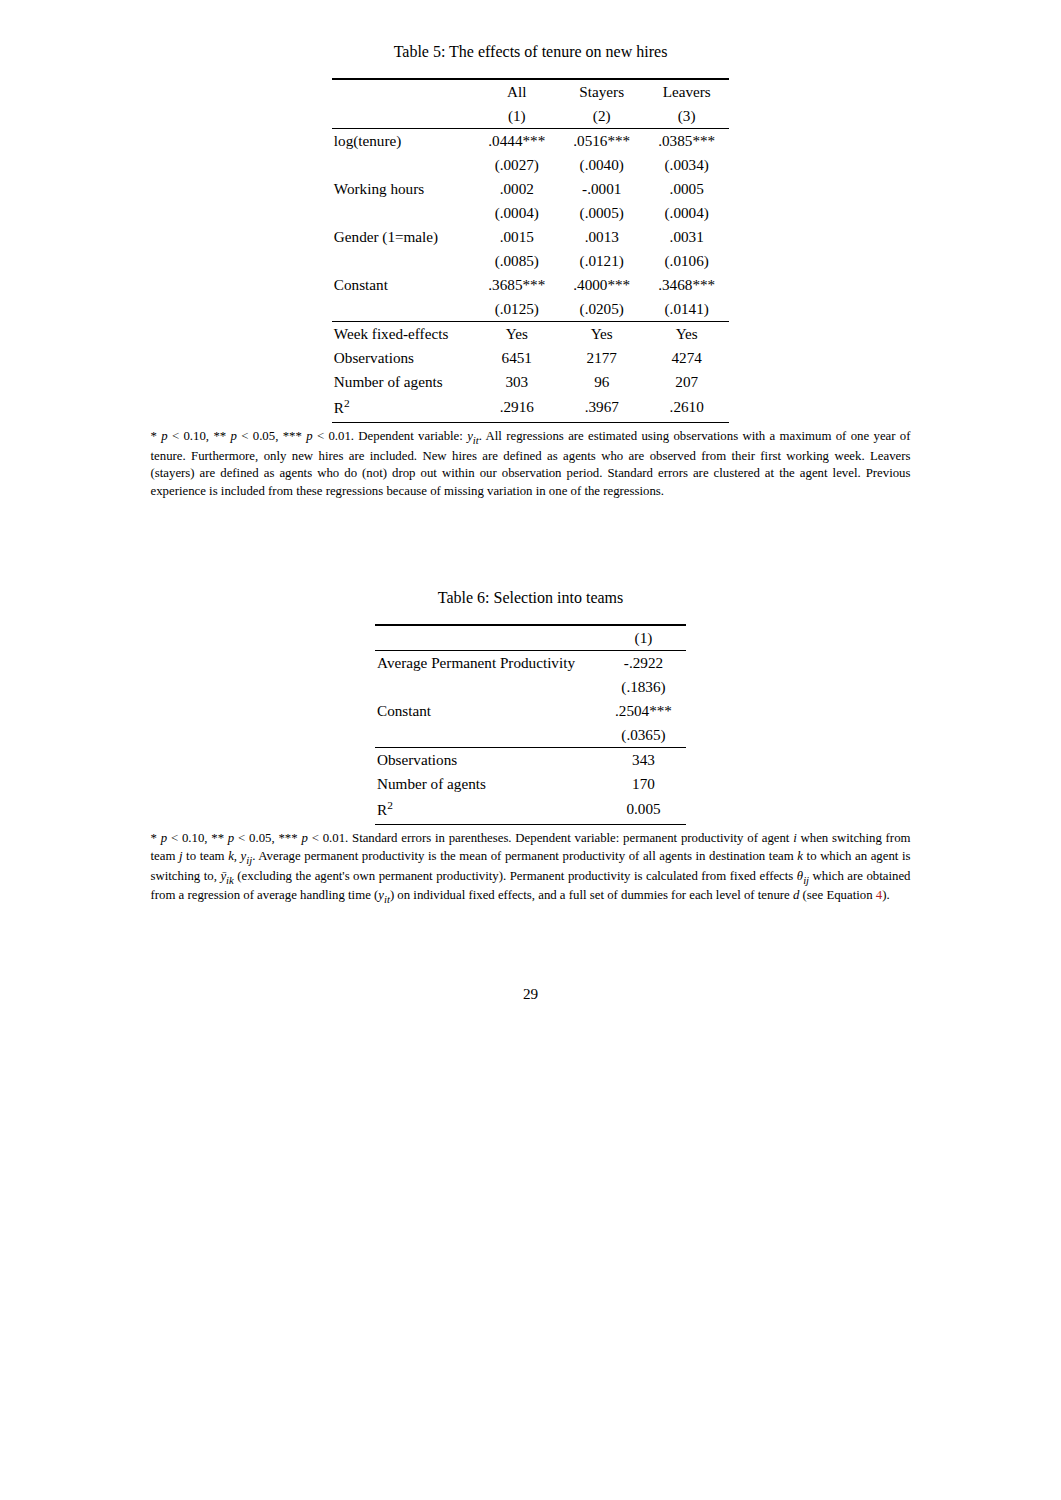Table 5: The effects of tenure on new hires
| | All | Stayers | Leavers |
| --- | --- | --- | --- |
| | (1) | (2) | (3) |
| log(tenure) | .0444*** | .0516*** | .0385*** |
| | (.0027) | (.0040) | (.0034) |
| Working hours | .0002 | -.0001 | .0005 |
| | (.0004) | (.0005) | (.0004) |
| Gender (1=male) | .0015 | .0013 | .0031 |
| | (.0085) | (.0121) | (.0106) |
| Constant | .3685*** | .4000*** | .3468*** |
| | (.0125) | (.0205) | (.0141) |
| Week fixed-effects | Yes | Yes | Yes |
| Observations | 6451 | 2177 | 4274 |
| Number of agents | 303 | 96 | 207 |
| R 2 | .2916 | .3967 | .2610 |
* p < 0.10, ** p < 0.05, *** p < 0.01. Dependent variable: yit. All regressions are estimated using observations with a maximum of one year of tenure. Furthermore, only new hires are included. New hires are defined as agents who are observed from their first working week. Leavers (stayers) are defined as agents who do (not) drop out within our observation period. Standard errors are clustered at the agent level. Previous experience is included from these regressions because of missing variation in one of the regressions.
Table 6: Selection into teams
| | (1) |
| --- | --- |
| Average Permanent Productivity | -.2922 |
| | (.1836) |
| Constant | .2504*** |
| | (.0365) |
| Observations | 343 |
| Number of agents | 170 |
| R 2 | 0.005 |
* p < 0.10, ** p < 0.05, *** p < 0.01. Standard errors in parentheses. Dependent variable: permanent productivity of agent i when switching from team j to team k, yij. Average permanent productivity is the mean of permanent productivity of all agents in destination team k to which an agent is switching to, ȳik (excluding the agent's own permanent productivity). Permanent productivity is calculated from fixed effects θij which are obtained from a regression of average handling time (yit) on individual fixed effects, and a full set of dummies for each level of tenure d (see Equation 4).
29